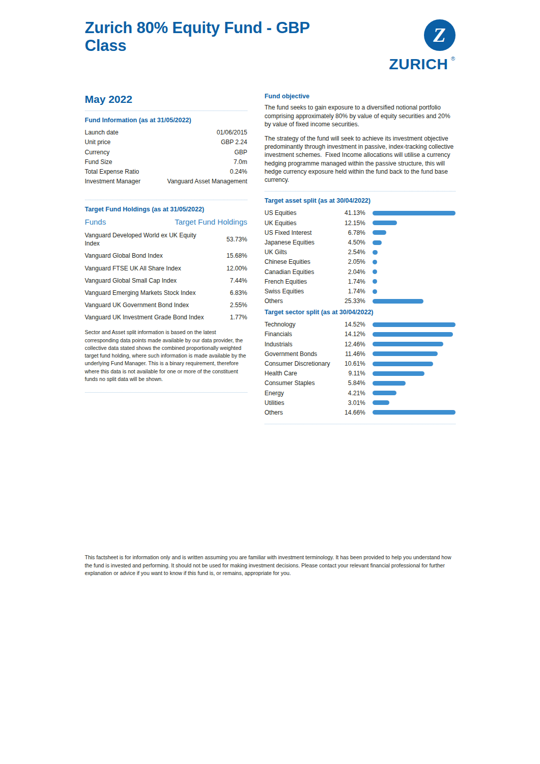Zurich 80% Equity Fund - GBP Class
Z
ZURICH®
May 2022
Fund Information (as at 31/05/2022)
| Launch date | 01/06/2015 |
| Unit price | GBP 2.24 |
| Currency | GBP |
| Fund Size | 7.0m |
| Total Expense Ratio | 0.24% |
| Investment Manager | Vanguard Asset Management |
Target Fund Holdings (as at 31/05/2022)
Funds Target Fund Holdings
| Vanguard Developed World ex UK Equity Index | 53.73% |
| Vanguard Global Bond Index | 15.68% |
| Vanguard FTSE UK All Share Index | 12.00% |
| Vanguard Global Small Cap Index | 7.44% |
| Vanguard Emerging Markets Stock Index | 6.83% |
| Vanguard UK Government Bond Index | 2.55% |
| Vanguard UK Investment Grade Bond Index | 1.77% |
Sector and Asset split information is based on the latest corresponding data points made available by our data provider, the collective data stated shows the combined proportionally weighted target fund holding, where such information is made available by the underlying Fund Manager. This is a binary requirement, therefore where this data is not available for one or more of the constituent funds no split data will be shown.
Fund objective
The fund seeks to gain exposure to a diversified notional portfolio comprising approximately 80% by value of equity securities and 20% by value of fixed income securities.
The strategy of the fund will seek to achieve its investment objective predominantly through investment in passive, index-tracking collective investment schemes. Fixed Income allocations will utilise a currency hedging programme managed within the passive structure, this will hedge currency exposure held within the fund back to the fund base currency.
Target asset split (as at 30/04/2022)
| US Equities | 41.13% | |
| UK Equities | 12.15% | |
| US Fixed Interest | 6.78% | |
| Japanese Equities | 4.50% | |
| UK Gilts | 2.54% | |
| Chinese Equities | 2.05% | |
| Canadian Equities | 2.04% | |
| French Equities | 1.74% | |
| Swiss Equities | 1.74% | |
| Others | 25.33% | |
Target sector split (as at 30/04/2022)
| Technology | 14.52% | |
| Financials | 14.12% | |
| Industrials | 12.46% | |
| Government Bonds | 11.46% | |
| Consumer Discretionary | 10.61% | |
| Health Care | 9.11% | |
| Consumer Staples | 5.84% | |
| Energy | 4.21% | |
| Utilities | 3.01% | |
| Others | 14.66% | |
This factsheet is for information only and is written assuming you are familiar with investment terminology. It has been provided to help you understand how the fund is invested and performing. It should not be used for making investment decisions. Please contact your relevant financial professional for further explanation or advice if you want to know if this fund is, or remains, appropriate for you.